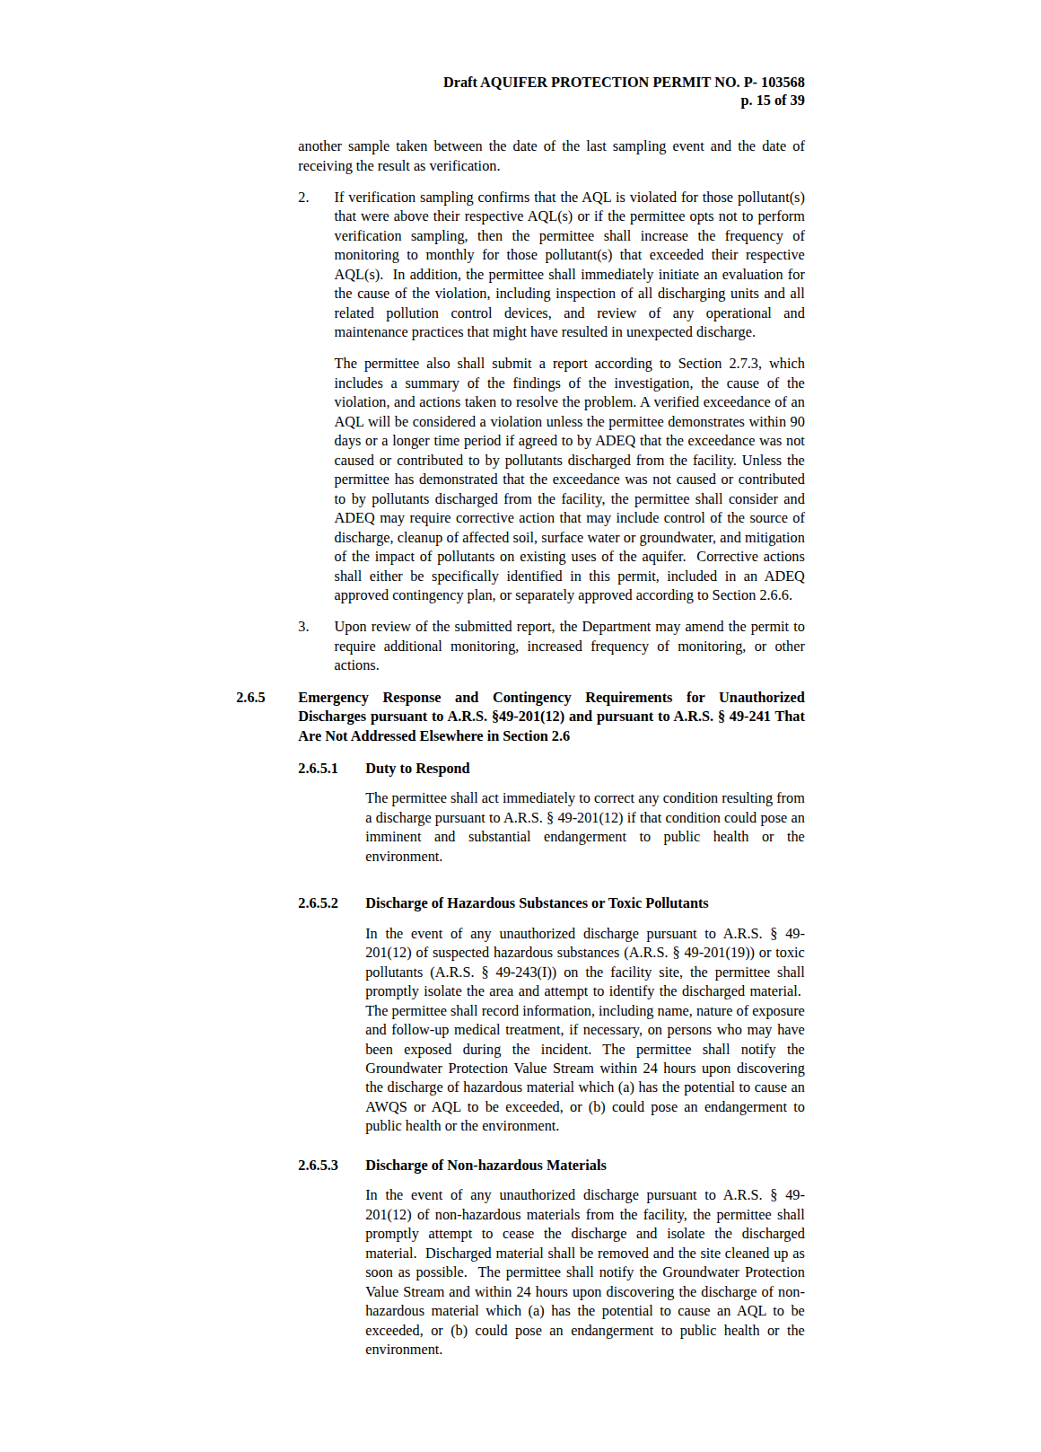Draft AQUIFER PROTECTION PERMIT NO. P- 103568 p. 15 of 39
another sample taken between the date of the last sampling event and the date of receiving the result as verification.
2.
If verification sampling confirms that the AQL is violated for those pollutant(s) that were above their respective AQL(s) or if the permittee opts not to perform verification sampling, then the permittee shall increase the frequency of monitoring to monthly for those pollutant(s) that exceeded their respective AQL(s). In addition, the permittee shall immediately initiate an evaluation for the cause of the violation, including inspection of all discharging units and all related pollution control devices, and review of any operational and maintenance practices that might have resulted in unexpected discharge.
The permittee also shall submit a report according to Section 2.7.3, which includes a summary of the findings of the investigation, the cause of the violation, and actions taken to resolve the problem. A verified exceedance of an AQL will be considered a violation unless the permittee demonstrates within 90 days or a longer time period if agreed to by ADEQ that the exceedance was not caused or contributed to by pollutants discharged from the facility. Unless the permittee has demonstrated that the exceedance was not caused or contributed to by pollutants discharged from the facility, the permittee shall consider and ADEQ may require corrective action that may include control of the source of discharge, cleanup of affected soil, surface water or groundwater, and mitigation of the impact of pollutants on existing uses of the aquifer. Corrective actions shall either be specifically identified in this permit, included in an ADEQ approved contingency plan, or separately approved according to Section 2.6.6.
3.
Upon review of the submitted report, the Department may amend the permit to require additional monitoring, increased frequency of monitoring, or other actions.
2.6.5 Emergency Response and Contingency Requirements for Unauthorized Discharges pursuant to A.R.S. §49-201(12) and pursuant to A.R.S. § 49-241 That Are Not Addressed Elsewhere in Section 2.6
2.6.5.1 Duty to Respond
The permittee shall act immediately to correct any condition resulting from a discharge pursuant to A.R.S. § 49-201(12) if that condition could pose an imminent and substantial endangerment to public health or the environment.
2.6.5.2 Discharge of Hazardous Substances or Toxic Pollutants
In the event of any unauthorized discharge pursuant to A.R.S. § 49-201(12) of suspected hazardous substances (A.R.S. § 49-201(19)) or toxic pollutants (A.R.S. § 49-243(I)) on the facility site, the permittee shall promptly isolate the area and attempt to identify the discharged material. The permittee shall record information, including name, nature of exposure and follow-up medical treatment, if necessary, on persons who may have been exposed during the incident. The permittee shall notify the Groundwater Protection Value Stream within 24 hours upon discovering the discharge of hazardous material which (a) has the potential to cause an AWQS or AQL to be exceeded, or (b) could pose an endangerment to public health or the environment.
2.6.5.3 Discharge of Non-hazardous Materials
In the event of any unauthorized discharge pursuant to A.R.S. § 49-201(12) of non-hazardous materials from the facility, the permittee shall promptly attempt to cease the discharge and isolate the discharged material. Discharged material shall be removed and the site cleaned up as soon as possible. The permittee shall notify the Groundwater Protection Value Stream and within 24 hours upon discovering the discharge of non-hazardous material which (a) has the potential to cause an AQL to be exceeded, or (b) could pose an endangerment to public health or the environment.